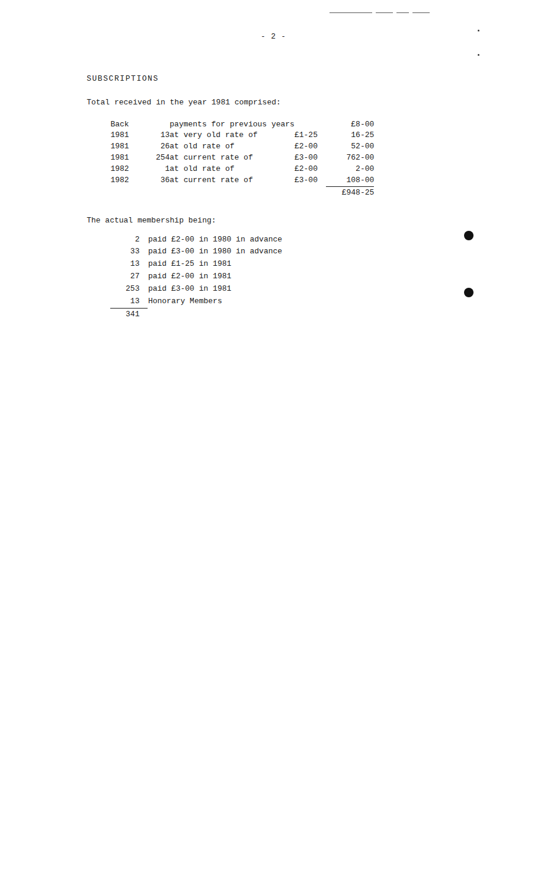- 2 -
Subscriptions
Total received in the year 1981 comprised:
| Back | | payments for previous years | | £8-00 |
| 1981 | 13 | at very old rate of | £1-25 | 16-25 |
| 1981 | 26 | at old rate of | £2-00 | 52-00 |
| 1981 | 254 | at current rate of | £3-00 | 762-00 |
| 1982 | 1 | at old rate of | £2-00 | 2-00 |
| 1982 | 36 | at current rate of | £3-00 | 108-00 |
| | | | | £948-25 |
The actual membership being:
| 2 | paid £2-00 in 1980 in advance |
| 33 | paid £3-00 in 1980 in advance |
| 13 | paid £1-25 in 1981 |
| 27 | paid £2-00 in 1981 |
| 253 | paid £3-00 in 1981 |
| 13 | Honorary Members |
| 341 | |